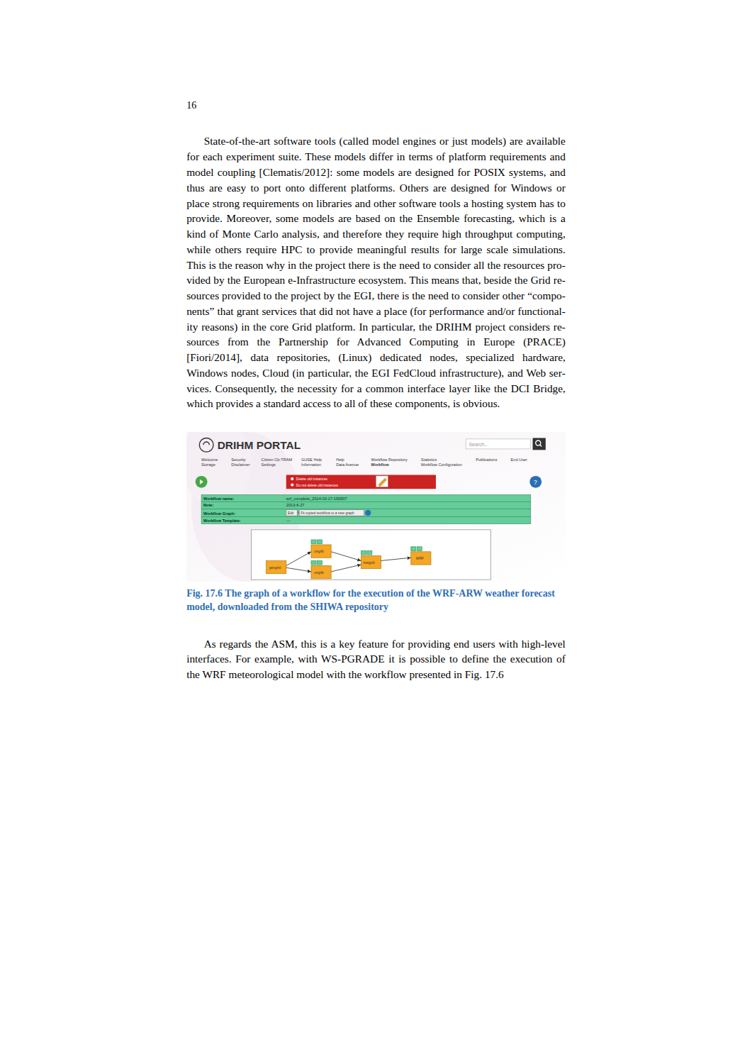16
State-of-the-art software tools (called model engines or just models) are available for each experiment suite. These models differ in terms of platform requirements and model coupling [Clematis/2012]: some models are designed for POSIX systems, and thus are easy to port onto different platforms. Others are designed for Windows or place strong requirements on libraries and other software tools a hosting system has to provide. Moreover, some models are based on the Ensemble forecasting, which is a kind of Monte Carlo analysis, and therefore they require high throughput computing, while others require HPC to provide meaningful results for large scale simulations. This is the reason why in the project there is the need to consider all the resources provided by the European e-Infrastructure ecosystem. This means that, beside the Grid resources provided to the project by the EGI, there is the need to consider other “components” that grant services that did not have a place (for performance and/or functionality reasons) in the core Grid platform. In particular, the DRIHM project considers resources from the Partnership for Advanced Computing in Europe (PRACE) [Fiori/2014], data repositories, (Linux) dedicated nodes, specialized hardware, Windows nodes, Cloud (in particular, the EGI FedCloud infrastructure), and Web services. Consequently, the necessity for a common interface layer like the DCI Bridge, which provides a standard access to all of these components, is obvious.
Fig. 17.6 The graph of a workflow for the execution of the WRF-ARW weather forecast model, downloaded from the SHIWA repository
As regards the ASM, this is a key feature for providing end users with high-level interfaces. For example, with WS-PGRADE it is possible to define the execution of the WRF meteorological model with the workflow presented in Fig. 17.6